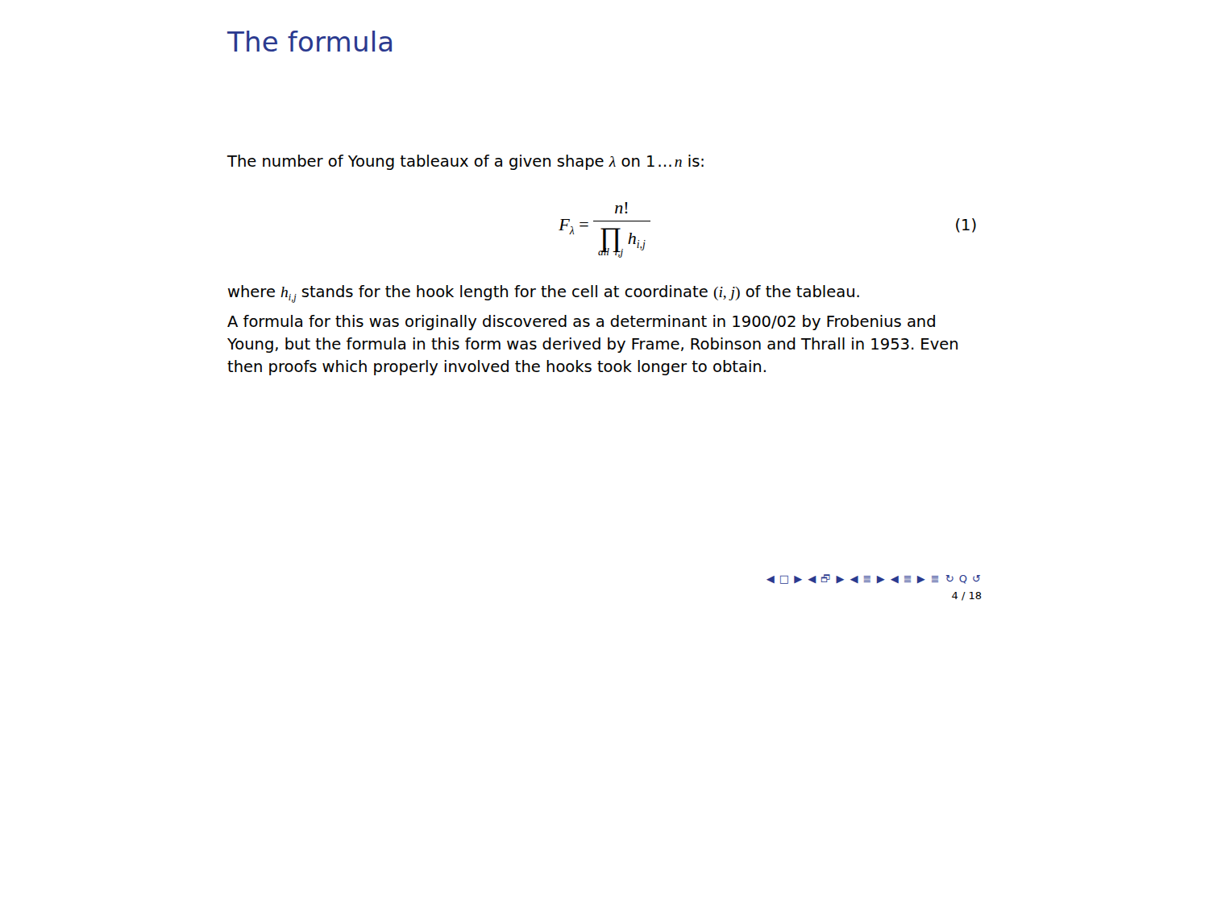The formula
The number of Young tableaux of a given shape λ on 1 … n is:
Fλ = n! ∏ all i,j hi,j (1)
where hi,j stands for the hook length for the cell at coordinate (i, j) of the tableau.
A formula for this was originally discovered as a determinant in 1900/02 by Frobenius and Young, but the formula in this form was derived by Frame, Robinson and Thrall in 1953. Even then proofs which properly involved the hooks took longer to obtain.
◀ □ ▶ ◀ 🗗 ▶ ◀ ≣ ▶ ◀ ≣ ▶ ≣ ↻ Q ↺
4 / 18